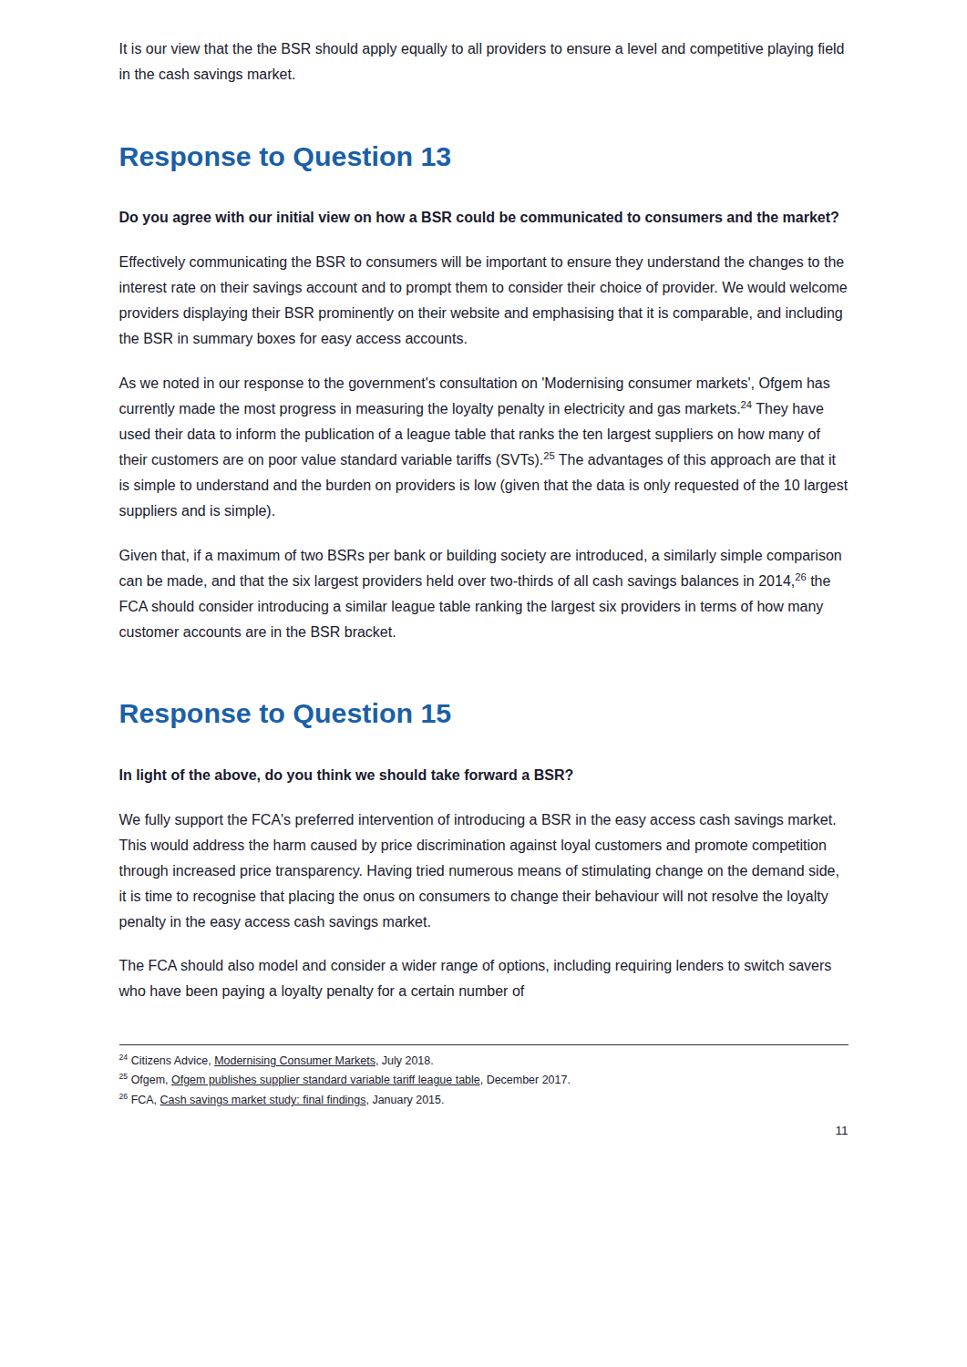It is our view that the the BSR should apply equally to all providers to ensure a level and competitive playing field in the cash savings market.
Response to Question 13
Do you agree with our initial view on how a BSR could be communicated to consumers and the market?
Effectively communicating the BSR to consumers will be important to ensure they understand the changes to the interest rate on their savings account and to prompt them to consider their choice of provider. We would welcome providers displaying their BSR prominently on their website and emphasising that it is comparable, and including the BSR in summary boxes for easy access accounts.
As we noted in our response to the government's consultation on 'Modernising consumer markets', Ofgem has currently made the most progress in measuring the loyalty penalty in electricity and gas markets.24 They have used their data to inform the publication of a league table that ranks the ten largest suppliers on how many of their customers are on poor value standard variable tariffs (SVTs).25 The advantages of this approach are that it is simple to understand and the burden on providers is low (given that the data is only requested of the 10 largest suppliers and is simple).
Given that, if a maximum of two BSRs per bank or building society are introduced, a similarly simple comparison can be made, and that the six largest providers held over two-thirds of all cash savings balances in 2014,26 the FCA should consider introducing a similar league table ranking the largest six providers in terms of how many customer accounts are in the BSR bracket.
Response to Question 15
In light of the above, do you think we should take forward a BSR?
We fully support the FCA's preferred intervention of introducing a BSR in the easy access cash savings market. This would address the harm caused by price discrimination against loyal customers and promote competition through increased price transparency. Having tried numerous means of stimulating change on the demand side, it is time to recognise that placing the onus on consumers to change their behaviour will not resolve the loyalty penalty in the easy access cash savings market.
The FCA should also model and consider a wider range of options, including requiring lenders to switch savers who have been paying a loyalty penalty for a certain number of
24 Citizens Advice, Modernising Consumer Markets, July 2018.
25 Ofgem, Ofgem publishes supplier standard variable tariff league table, December 2017.
26 FCA, Cash savings market study: final findings, January 2015.
11